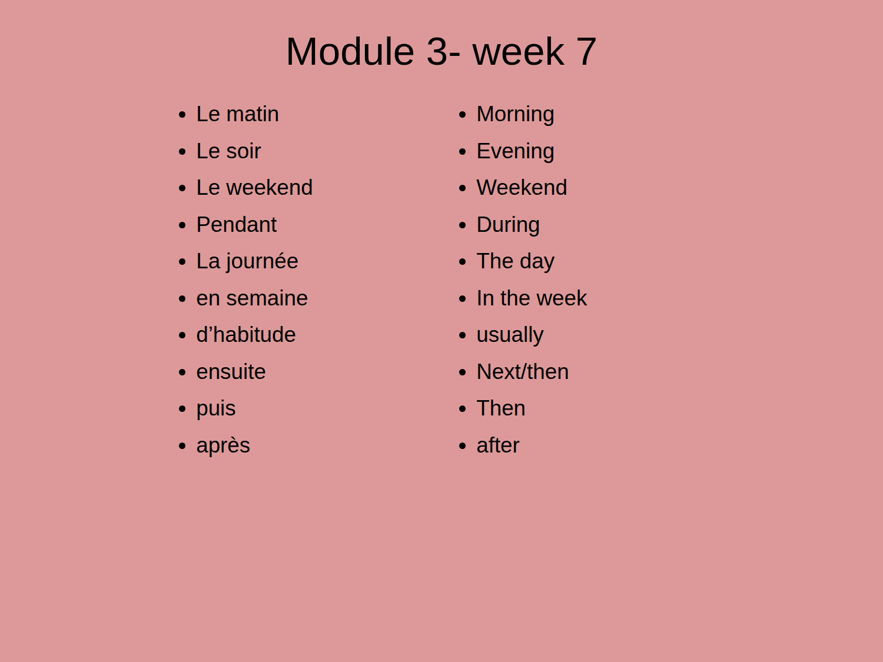Module 3- week 7
Le matin
Le soir
Le weekend
Pendant
La journée
en semaine
d’habitude
ensuite
puis
après
Morning
Evening
Weekend
During
The day
In the week
usually
Next/then
Then
after